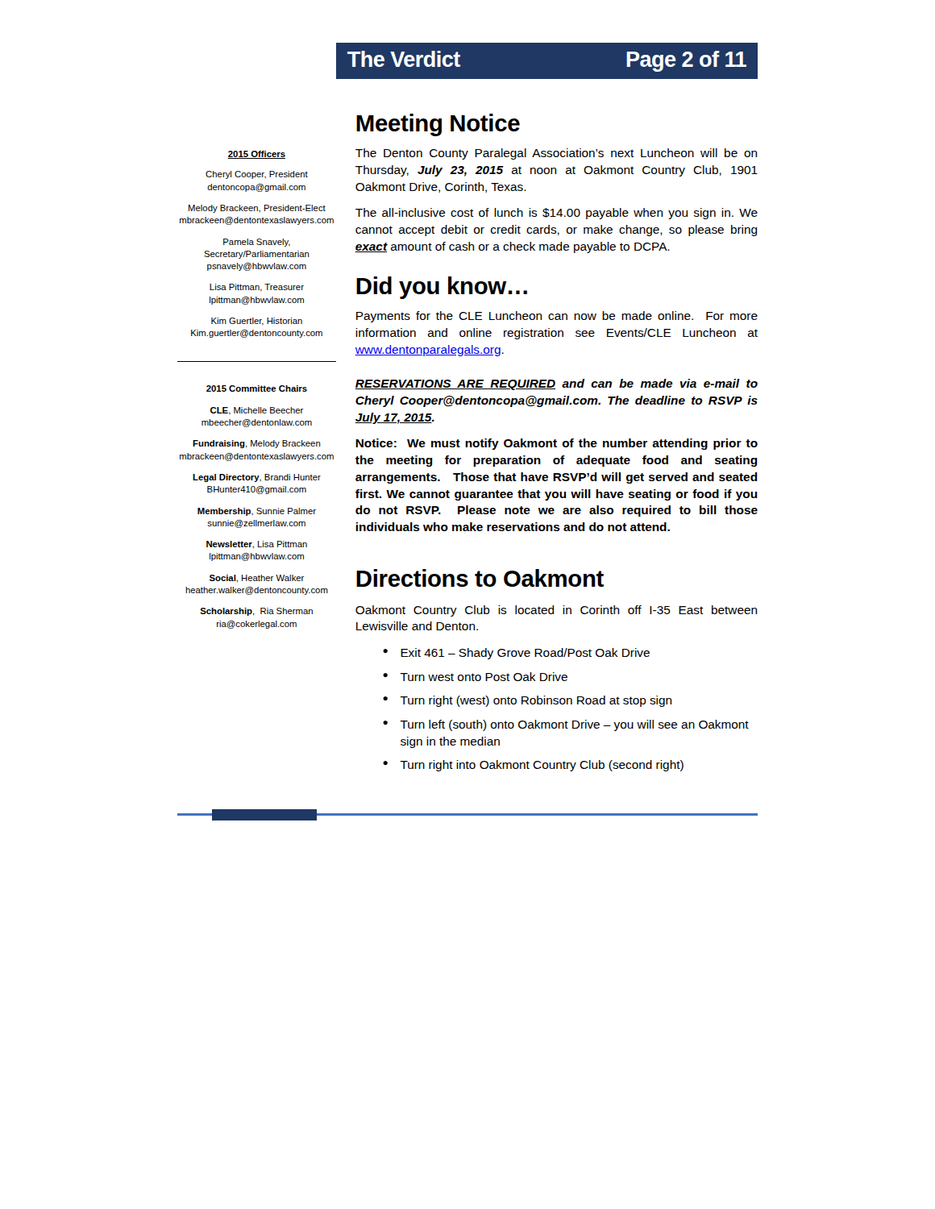The Verdict Page 2 of 11
2015 Officers
Cheryl Cooper, President dentoncopa@gmail.com
Melody Brackeen, President-Elect mbrackeen@dentontexaslawyers.com
Pamela Snavely, Secretary/Parliamentarian psnavely@hbwvlaw.com
Lisa Pittman, Treasurer lpittman@hbwvlaw.com
Kim Guertler, Historian Kim.guertler@dentoncounty.com
2015 Committee Chairs
CLE, Michelle Beecher
mbeecher@dentonlaw.com
Fundraising, Melody Brackeen
mbrackeen@dentontexaslawyers.com
Legal Directory, Brandi Hunter
BHunter410@gmail.com
Membership, Sunnie Palmer
sunnie@zellmerlaw.com
Newsletter, Lisa Pittman
lpittman@hbwvlaw.com
Social, Heather Walker
heather.walker@dentoncounty.com
Scholarship, Ria Sherman
ria@cokerlegal.com
Meeting Notice
The Denton County Paralegal Association’s next Luncheon will be on Thursday, July 23, 2015 at noon at Oakmont Country Club, 1901 Oakmont Drive, Corinth, Texas.
The all-inclusive cost of lunch is $14.00 payable when you sign in. We cannot accept debit or credit cards, or make change, so please bring exact amount of cash or a check made payable to DCPA.
Did you know…
Payments for the CLE Luncheon can now be made online. For more information and online registration see Events/CLE Luncheon at www.dentonparalegals.org.
RESERVATIONS ARE REQUIRED and can be made via e-mail to Cheryl Cooper@dentoncopa@gmail.com. The deadline to RSVP is July 17, 2015.
Notice: We must notify Oakmont of the number attending prior to the meeting for preparation of adequate food and seating arrangements. Those that have RSVP’d will get served and seated first. We cannot guarantee that you will have seating or food if you do not RSVP. Please note we are also required to bill those individuals who make reservations and do not attend.
Directions to Oakmont
Oakmont Country Club is located in Corinth off I-35 East between Lewisville and Denton.
Exit 461 – Shady Grove Road/Post Oak Drive
Turn west onto Post Oak Drive
Turn right (west) onto Robinson Road at stop sign
Turn left (south) onto Oakmont Drive – you will see an Oakmont sign in the median
Turn right into Oakmont Country Club (second right)